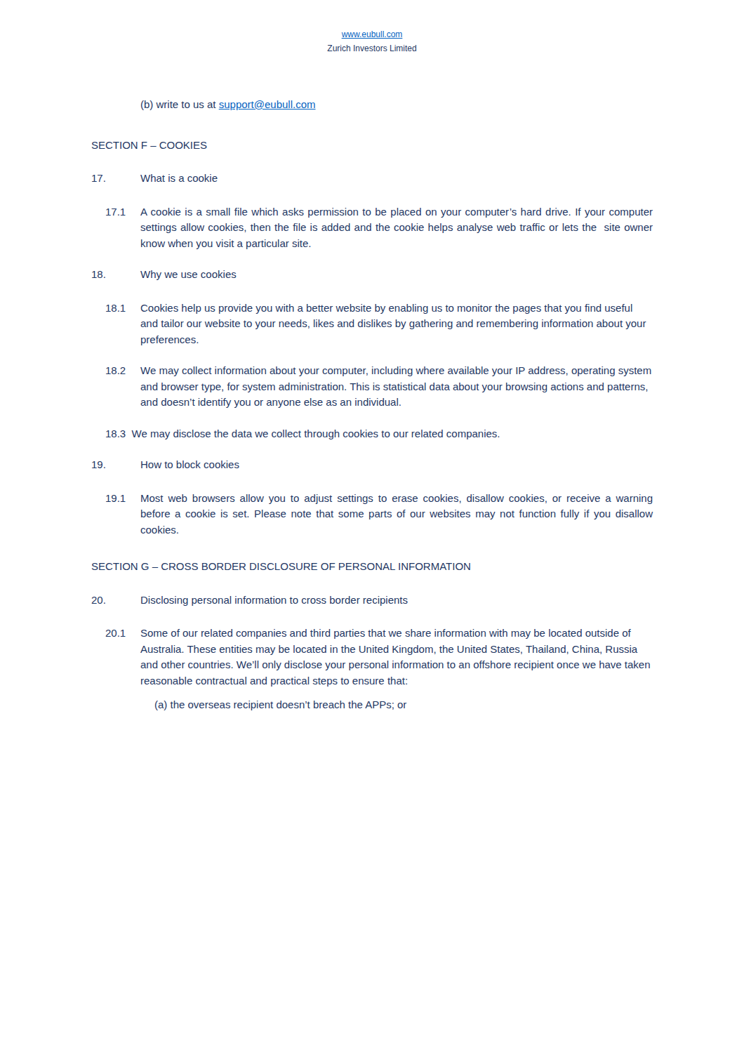www.eubull.com Zurich Investors Limited
(b) write to us at support@eubull.com
SECTION F – COOKIES
17.
What is a cookie
17.1
A cookie is a small file which asks permission to be placed on your computer’s hard drive. If your computer settings allow cookies, then the file is added and the cookie helps analyse web traffic or lets the site owner know when you visit a particular site.
18.
Why we use cookies
18.1
Cookies help us provide you with a better website by enabling us to monitor the pages that you find useful and tailor our website to your needs, likes and dislikes by gathering and remembering information about your preferences.
18.2
We may collect information about your computer, including where available your IP address, operating system and browser type, for system administration. This is statistical data about your browsing actions and patterns, and doesn’t identify you or anyone else as an individual.
18.3 We may disclose the data we collect through cookies to our related companies.
19.
How to block cookies
19.1
Most web browsers allow you to adjust settings to erase cookies, disallow cookies, or receive a warning before a cookie is set. Please note that some parts of our websites may not function fully if you disallow cookies.
SECTION G – CROSS BORDER DISCLOSURE OF PERSONAL INFORMATION
20.
Disclosing personal information to cross border recipients
20.1
Some of our related companies and third parties that we share information with may be located outside of Australia. These entities may be located in the United Kingdom, the United States, Thailand, China, Russia and other countries. We’ll only disclose your personal information to an offshore recipient once we have taken reasonable contractual and practical steps to ensure that:
(a) the overseas recipient doesn’t breach the APPs; or